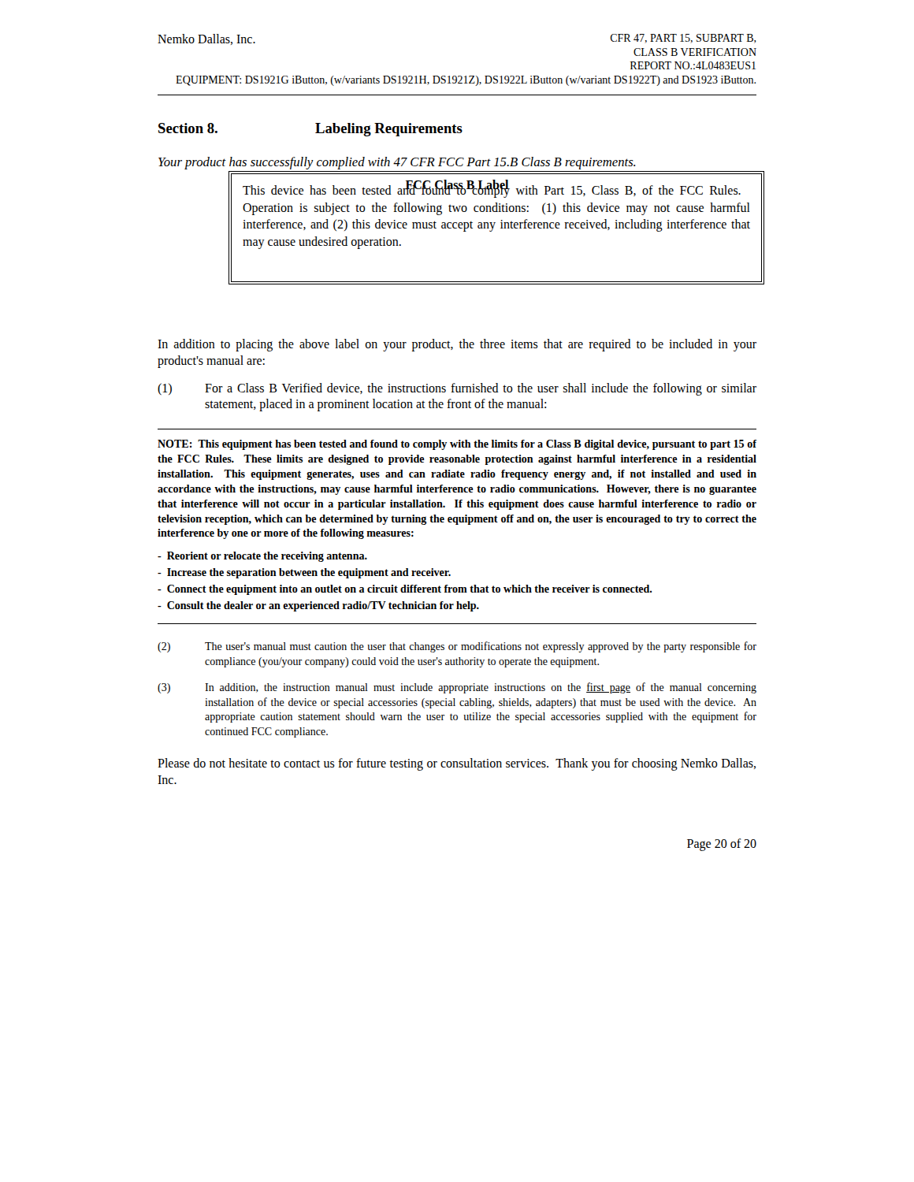Nemko Dallas, Inc.
CFR 47, PART 15, SUBPART B, CLASS B VERIFICATION REPORT NO.:4L0483EUS1
EQUIPMENT: DS1921G iButton, (w/variants DS1921H, DS1921Z), DS1922L iButton (w/variant DS1922T) and DS1923 iButton.
Section 8. Labeling Requirements
Your product has successfully complied with 47 CFR FCC Part 15.B Class B requirements.
FCC Class B Label
This device has been tested and found to comply with Part 15, Class B, of the FCC Rules. Operation is subject to the following two conditions: (1) this device may not cause harmful interference, and (2) this device must accept any interference received, including interference that may cause undesired operation.
In addition to placing the above label on your product, the three items that are required to be included in your product's manual are:
(1)
For a Class B Verified device, the instructions furnished to the user shall include the following or similar statement, placed in a prominent location at the front of the manual:
NOTE: This equipment has been tested and found to comply with the limits for a Class B digital device, pursuant to part 15 of the FCC Rules. These limits are designed to provide reasonable protection against harmful interference in a residential installation. This equipment generates, uses and can radiate radio frequency energy and, if not installed and used in accordance with the instructions, may cause harmful interference to radio communications. However, there is no guarantee that interference will not occur in a particular installation. If this equipment does cause harmful interference to radio or television reception, which can be determined by turning the equipment off and on, the user is encouraged to try to correct the interference by one or more of the following measures:
- Reorient or relocate the receiving antenna.
- Increase the separation between the equipment and receiver.
- Connect the equipment into an outlet on a circuit different from that to which the receiver is connected.
- Consult the dealer or an experienced radio/TV technician for help.
(2)
The user's manual must caution the user that changes or modifications not expressly approved by the party responsible for compliance (you/your company) could void the user's authority to operate the equipment.
(3)
In addition, the instruction manual must include appropriate instructions on the first page of the manual concerning installation of the device or special accessories (special cabling, shields, adapters) that must be used with the device. An appropriate caution statement should warn the user to utilize the special accessories supplied with the equipment for continued FCC compliance.
Please do not hesitate to contact us for future testing or consultation services. Thank you for choosing Nemko Dallas, Inc.
Page 20 of 20